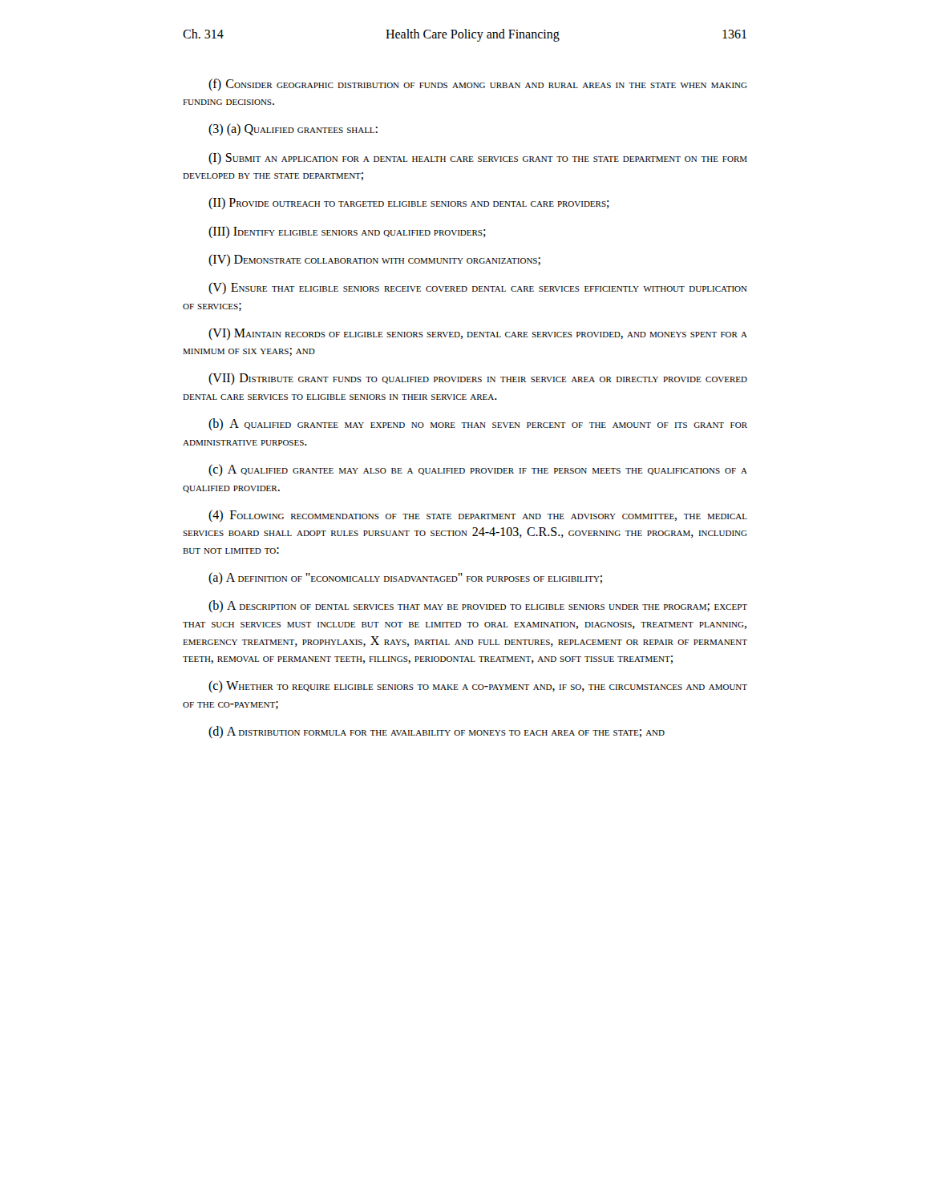Ch. 314 Health Care Policy and Financing 1361
(f) Consider geographic distribution of funds among urban and rural areas in the state when making funding decisions.
(3) (a) Qualified grantees shall:
(I) Submit an application for a dental health care services grant to the state department on the form developed by the state department;
(II) Provide outreach to targeted eligible seniors and dental care providers;
(III) Identify eligible seniors and qualified providers;
(IV) Demonstrate collaboration with community organizations;
(V) Ensure that eligible seniors receive covered dental care services efficiently without duplication of services;
(VI) Maintain records of eligible seniors served, dental care services provided, and moneys spent for a minimum of six years; and
(VII) Distribute grant funds to qualified providers in their service area or directly provide covered dental care services to eligible seniors in their service area.
(b) A qualified grantee may expend no more than seven percent of the amount of its grant for administrative purposes.
(c) A qualified grantee may also be a qualified provider if the person meets the qualifications of a qualified provider.
(4) Following recommendations of the state department and the advisory committee, the medical services board shall adopt rules pursuant to section 24-4-103, C.R.S., governing the program, including but not limited to:
(a) A definition of "economically disadvantaged" for purposes of eligibility;
(b) A description of dental services that may be provided to eligible seniors under the program; except that such services must include but not be limited to oral examination, diagnosis, treatment planning, emergency treatment, prophylaxis, X rays, partial and full dentures, replacement or repair of permanent teeth, removal of permanent teeth, fillings, periodontal treatment, and soft tissue treatment;
(c) Whether to require eligible seniors to make a co-payment and, if so, the circumstances and amount of the co-payment;
(d) A distribution formula for the availability of moneys to each area of the state; and